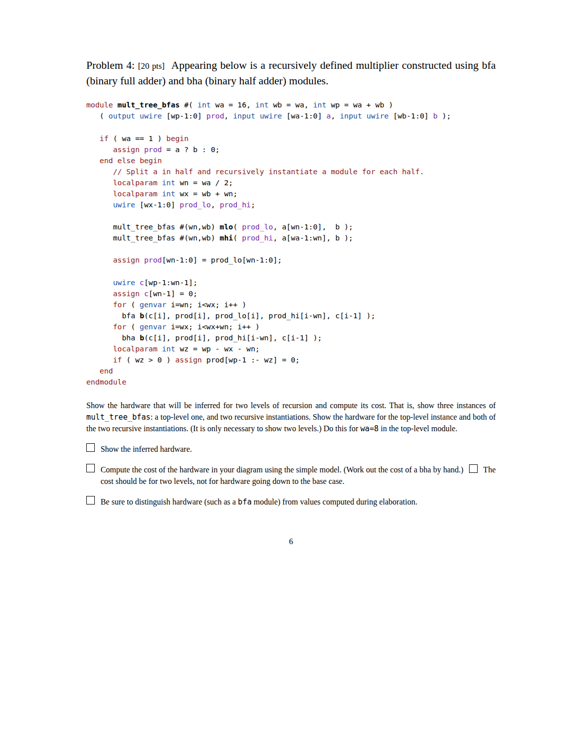Problem 4: [20 pts] Appearing below is a recursively defined multiplier constructed using bfa (binary full adder) and bha (binary half adder) modules.
module mult_tree_bfas #( int wa = 16, int wb = wa, int wp = wa + wb )
   ( output uwire [wp-1:0] prod, input uwire [wa-1:0] a, input uwire [wb-1:0] b );

   if ( wa == 1 ) begin
      assign prod = a ? b : 0;
   end else begin
      // Split a in half and recursively instantiate a module for each half.
      localparam int wn = wa / 2;
      localparam int wx = wb + wn;
      uwire [wx-1:0] prod_lo, prod_hi;

      mult_tree_bfas #(wn,wb) mlo( prod_lo, a[wn-1:0],  b );
      mult_tree_bfas #(wn,wb) mhi( prod_hi, a[wa-1:wn], b );

      assign prod[wn-1:0] = prod_lo[wn-1:0];

      uwire c[wp-1:wn-1];
      assign c[wn-1] = 0;
      for ( genvar i=wn; i<wx; i++ )
        bfa b(c[i], prod[i], prod_lo[i], prod_hi[i-wn], c[i-1] );
      for ( genvar i=wx; i<wx+wn; i++ )
        bha b(c[i], prod[i], prod_hi[i-wn], c[i-1] );
      localparam int wz = wp - wx - wn;
      if ( wz > 0 ) assign prod[wp-1 :- wz] = 0;
   end
endmodule
Show the hardware that will be inferred for two levels of recursion and compute its cost. That is, show three instances of mult_tree_bfas: a top-level one, and two recursive instantiations. Show the hardware for the top-level instance and both of the two recursive instantiations. (It is only necessary to show two levels.) Do this for wa=8 in the top-level module.
Show the inferred hardware.
Compute the cost of the hardware in your diagram using the simple model. (Work out the cost of a bha by hand.) The cost should be for two levels, not for hardware going down to the base case.
Be sure to distinguish hardware (such as a bfa module) from values computed during elaboration.
6